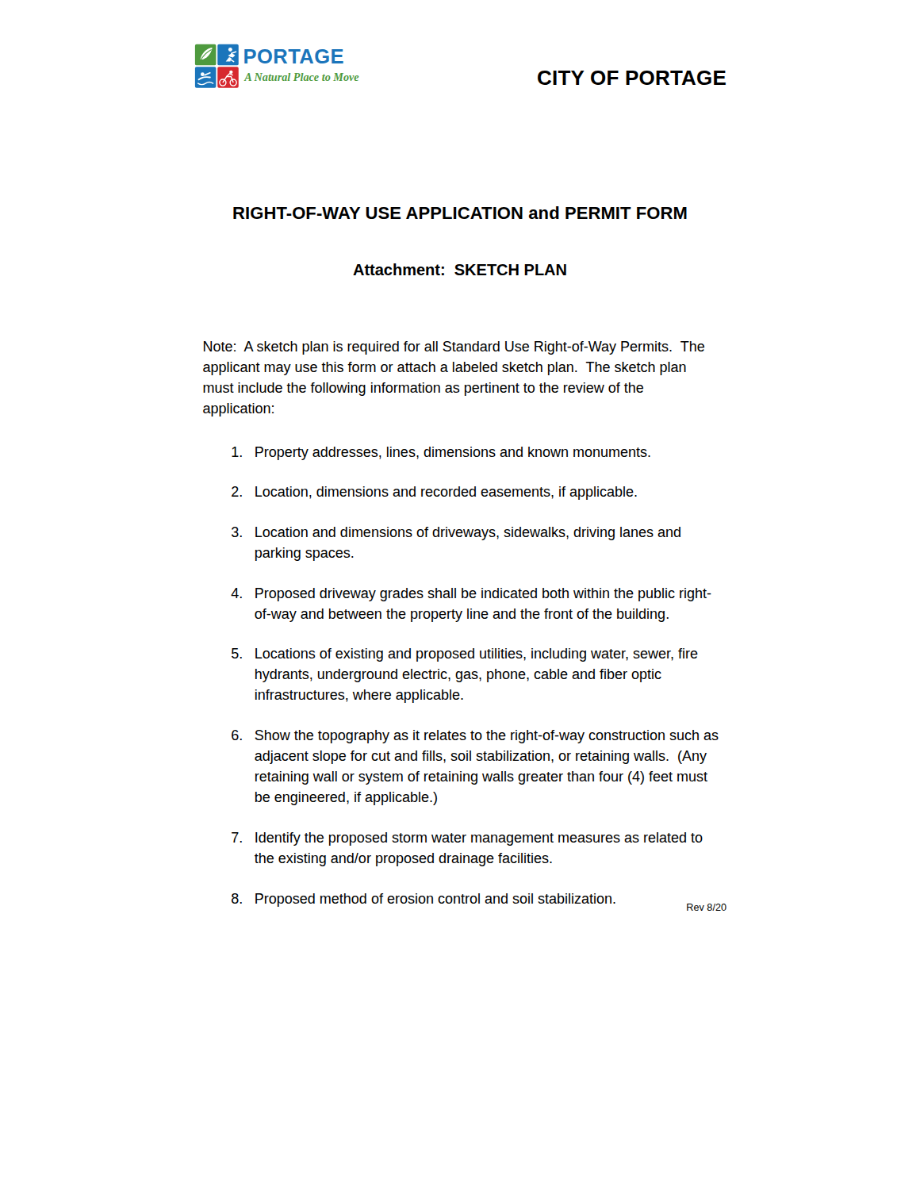Portage — A Natural Place to Move PORTAGE A Natural Place to Move
CITY OF PORTAGE
RIGHT-OF-WAY USE APPLICATION and PERMIT FORM
Attachment: SKETCH PLAN
Note: A sketch plan is required for all Standard Use Right-of-Way Permits. The applicant may use this form or attach a labeled sketch plan. The sketch plan must include the following information as pertinent to the review of the application:
Property addresses, lines, dimensions and known monuments.
Location, dimensions and recorded easements, if applicable.
Location and dimensions of driveways, sidewalks, driving lanes and parking spaces.
Proposed driveway grades shall be indicated both within the public right-of-way and between the property line and the front of the building.
Locations of existing and proposed utilities, including water, sewer, fire hydrants, underground electric, gas, phone, cable and fiber optic infrastructures, where applicable.
Show the topography as it relates to the right-of-way construction such as adjacent slope for cut and fills, soil stabilization, or retaining walls. (Any retaining wall or system of retaining walls greater than four (4) feet must be engineered, if applicable.)
Identify the proposed storm water management measures as related to the existing and/or proposed drainage facilities.
Proposed method of erosion control and soil stabilization.
Rev 8/20